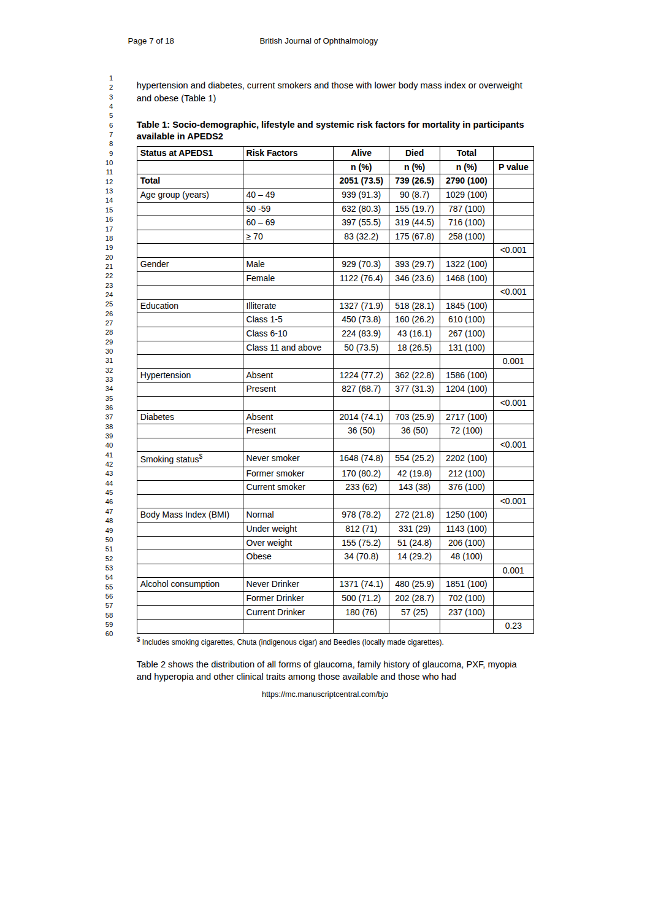Page 7 of 18
British Journal of Ophthalmology
1
2
3
4
5
6
7
8
9
10
11
12
13
14
15
16
17
18
19
20
21
22
23
24
25
26
27
28
29
30
31
32
33
34
35
36
37
38
39
40
41
42
43
44
45
46
47
48
49
50
51
52
53
54
55
56
57
58
59
60
hypertension and diabetes, current smokers and those with lower body mass index or overweight and obese (Table 1)
Table 1: Socio-demographic, lifestyle and systemic risk factors for mortality in participants available in APEDS2
| Status at APEDS1 | Risk Factors | Alive | Died | Total | |
| --- | --- | --- | --- | --- | --- |
| | | n (%) | n (%) | n (%) | P value |
| Total | | 2051 (73.5) | 739 (26.5) | 2790 (100) | |
| Age group (years) | 40 – 49 | 939 (91.3) | 90 (8.7) | 1029 (100) | |
| | 50 -59 | 632 (80.3) | 155 (19.7) | 787 (100) | |
| | 60 – 69 | 397 (55.5) | 319 (44.5) | 716 (100) | |
| | ≥ 70 | 83 (32.2) | 175 (67.8) | 258 (100) | |
| | | | | | <0.001 |
| Gender | Male | 929 (70.3) | 393 (29.7) | 1322 (100) | |
| | Female | 1122 (76.4) | 346 (23.6) | 1468 (100) | |
| | | | | | <0.001 |
| Education | Illiterate | 1327 (71.9) | 518 (28.1) | 1845 (100) | |
| | Class 1-5 | 450 (73.8) | 160 (26.2) | 610 (100) | |
| | Class 6-10 | 224 (83.9) | 43 (16.1) | 267 (100) | |
| | Class 11 and above | 50 (73.5) | 18 (26.5) | 131 (100) | |
| | | | | | 0.001 |
| Hypertension | Absent | 1224 (77.2) | 362 (22.8) | 1586 (100) | |
| | Present | 827 (68.7) | 377 (31.3) | 1204 (100) | |
| | | | | | <0.001 |
| Diabetes | Absent | 2014 (74.1) | 703 (25.9) | 2717 (100) | |
| | Present | 36 (50) | 36 (50) | 72 (100) | |
| | | | | | <0.001 |
| Smoking status $ | Never smoker | 1648 (74.8) | 554 (25.2) | 2202 (100) | |
| | Former smoker | 170 (80.2) | 42 (19.8) | 212 (100) | |
| | Current smoker | 233 (62) | 143 (38) | 376 (100) | |
| | | | | | <0.001 |
| Body Mass Index (BMI) | Normal | 978 (78.2) | 272 (21.8) | 1250 (100) | |
| | Under weight | 812 (71) | 331 (29) | 1143 (100) | |
| | Over weight | 155 (75.2) | 51 (24.8) | 206 (100) | |
| | Obese | 34 (70.8) | 14 (29.2) | 48 (100) | |
| | | | | | 0.001 |
| Alcohol consumption | Never Drinker | 1371 (74.1) | 480 (25.9) | 1851 (100) | |
| | Former Drinker | 500 (71.2) | 202 (28.7) | 702 (100) | |
| | Current Drinker | 180 (76) | 57 (25) | 237 (100) | |
| | | | | | 0.23 |
$ Includes smoking cigarettes, Chuta (indigenous cigar) and Beedies (locally made cigarettes).
Table 2 shows the distribution of all forms of glaucoma, family history of glaucoma, PXF, myopia and hyperopia and other clinical traits among those available and those who had
https://mc.manuscriptcentral.com/bjo